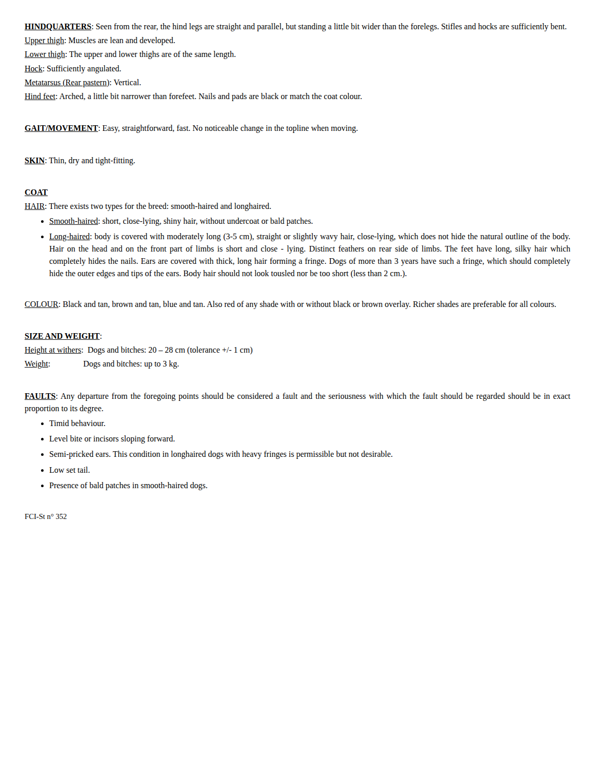HINDQUARTERS
: Seen from the rear, the hind legs are straight and parallel, but standing a little bit wider than the forelegs. Stifles and hocks are sufficiently bent.
Upper thigh: Muscles are lean and developed.
Lower thigh: The upper and lower thighs are of the same length.
Hock: Sufficiently angulated.
Metatarsus (Rear pastern): Vertical.
Hind feet: Arched, a little bit narrower than forefeet. Nails and pads are black or match the coat colour.
GAIT/MOVEMENT
: Easy, straightforward, fast. No noticeable change in the topline when moving.
SKIN
: Thin, dry and tight-fitting.
COAT
HAIR: There exists two types for the breed: smooth-haired and longhaired.
Smooth-haired: short, close-lying, shiny hair, without undercoat or bald patches.
Long-haired: body is covered with moderately long (3-5 cm), straight or slightly wavy hair, close-lying, which does not hide the natural outline of the body. Hair on the head and on the front part of limbs is short and close - lying. Distinct feathers on rear side of limbs. The feet have long, silky hair which completely hides the nails. Ears are covered with thick, long hair forming a fringe. Dogs of more than 3 years have such a fringe, which should completely hide the outer edges and tips of the ears. Body hair should not look tousled nor be too short (less than 2 cm.).
COLOUR: Black and tan, brown and tan, blue and tan. Also red of any shade with or without black or brown overlay. Richer shades are preferable for all colours.
SIZE AND WEIGHT
:
Height at withers: Dogs and bitches: 20 – 28 cm (tolerance +/- 1 cm)
Weight: Dogs and bitches: up to 3 kg.
FAULTS
: Any departure from the foregoing points should be considered a fault and the seriousness with which the fault should be regarded should be in exact proportion to its degree.
Timid behaviour.
Level bite or incisors sloping forward.
Semi-pricked ears. This condition in longhaired dogs with heavy fringes is permissible but not desirable.
Low set tail.
Presence of bald patches in smooth-haired dogs.
FCI-St n° 352